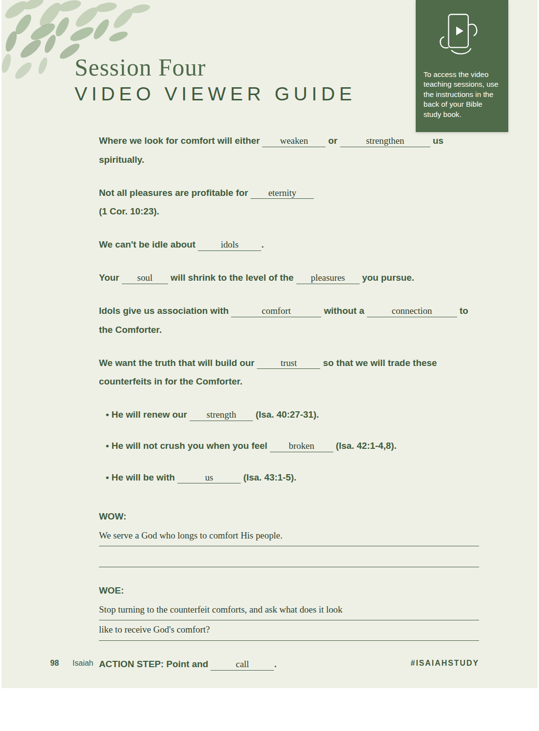To access the video teaching sessions, use the instructions in the back of your Bible study book.
Session Four
VIDEO VIEWER GUIDE
Where we look for comfort will either weaken or strengthen us spiritually.
Not all pleasures are profitable for eternity
(1 Cor. 10:23).
We can't be idle about idols.
Your soul will shrink to the level of the pleasures you pursue.
Idols give us association with comfort without a connection to the Comforter.
We want the truth that will build our trust so that we will trade these counterfeits in for the Comforter.
• He will renew our strength (Isa. 40:27-31).
• He will not crush you when you feel broken (Isa. 42:1-4,8).
• He will be with us (Isa. 43:1-5).
WOW: We serve a God who longs to comfort His people.
WOE: Stop turning to the counterfeit comforts, and ask what does it look like to receive God's comfort?
ACTION STEP: Point and call.
98 Isaiah
#ISAIAHSTUDY